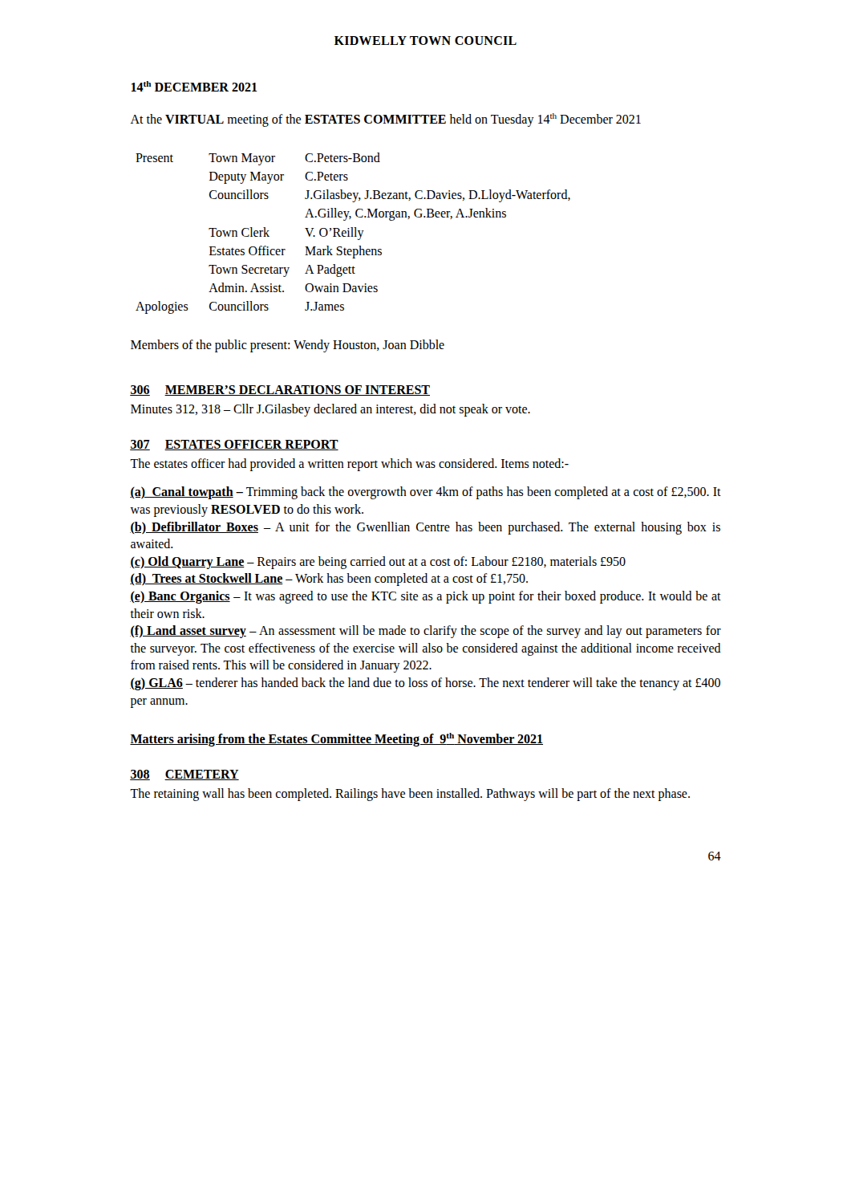KIDWELLY TOWN COUNCIL
14th DECEMBER 2021
At the VIRTUAL meeting of the ESTATES COMMITTEE held on Tuesday 14th December 2021
| Present | Town Mayor | C.Peters-Bond |
| | Deputy Mayor | C.Peters |
| | Councillors | J.Gilasbey, J.Bezant, C.Davies, D.Lloyd-Waterford, |
| | | A.Gilley, C.Morgan, G.Beer, A.Jenkins |
| | Town Clerk | V. O’Reilly |
| | Estates Officer | Mark Stephens |
| | Town Secretary | A Padgett |
| | Admin. Assist. | Owain Davies |
| Apologies | Councillors | J.James |
Members of the public present: Wendy Houston, Joan Dibble
306 MEMBER’S DECLARATIONS OF INTEREST
Minutes 312, 318 – Cllr J.Gilasbey declared an interest, did not speak or vote.
307 ESTATES OFFICER REPORT
The estates officer had provided a written report which was considered. Items noted:-
(a) Canal towpath – Trimming back the overgrowth over 4km of paths has been completed at a cost of £2,500. It was previously RESOLVED to do this work.
(b) Defibrillator Boxes – A unit for the Gwenllian Centre has been purchased. The external housing box is awaited.
(c) Old Quarry Lane – Repairs are being carried out at a cost of: Labour £2180, materials £950
(d) Trees at Stockwell Lane – Work has been completed at a cost of £1,750.
(e) Banc Organics – It was agreed to use the KTC site as a pick up point for their boxed produce. It would be at their own risk.
(f) Land asset survey – An assessment will be made to clarify the scope of the survey and lay out parameters for the surveyor. The cost effectiveness of the exercise will also be considered against the additional income received from raised rents. This will be considered in January 2022.
(g) GLA6 – tenderer has handed back the land due to loss of horse. The next tenderer will take the tenancy at £400 per annum.
Matters arising from the Estates Committee Meeting of 9th November 2021
308 CEMETERY
The retaining wall has been completed. Railings have been installed. Pathways will be part of the next phase.
64